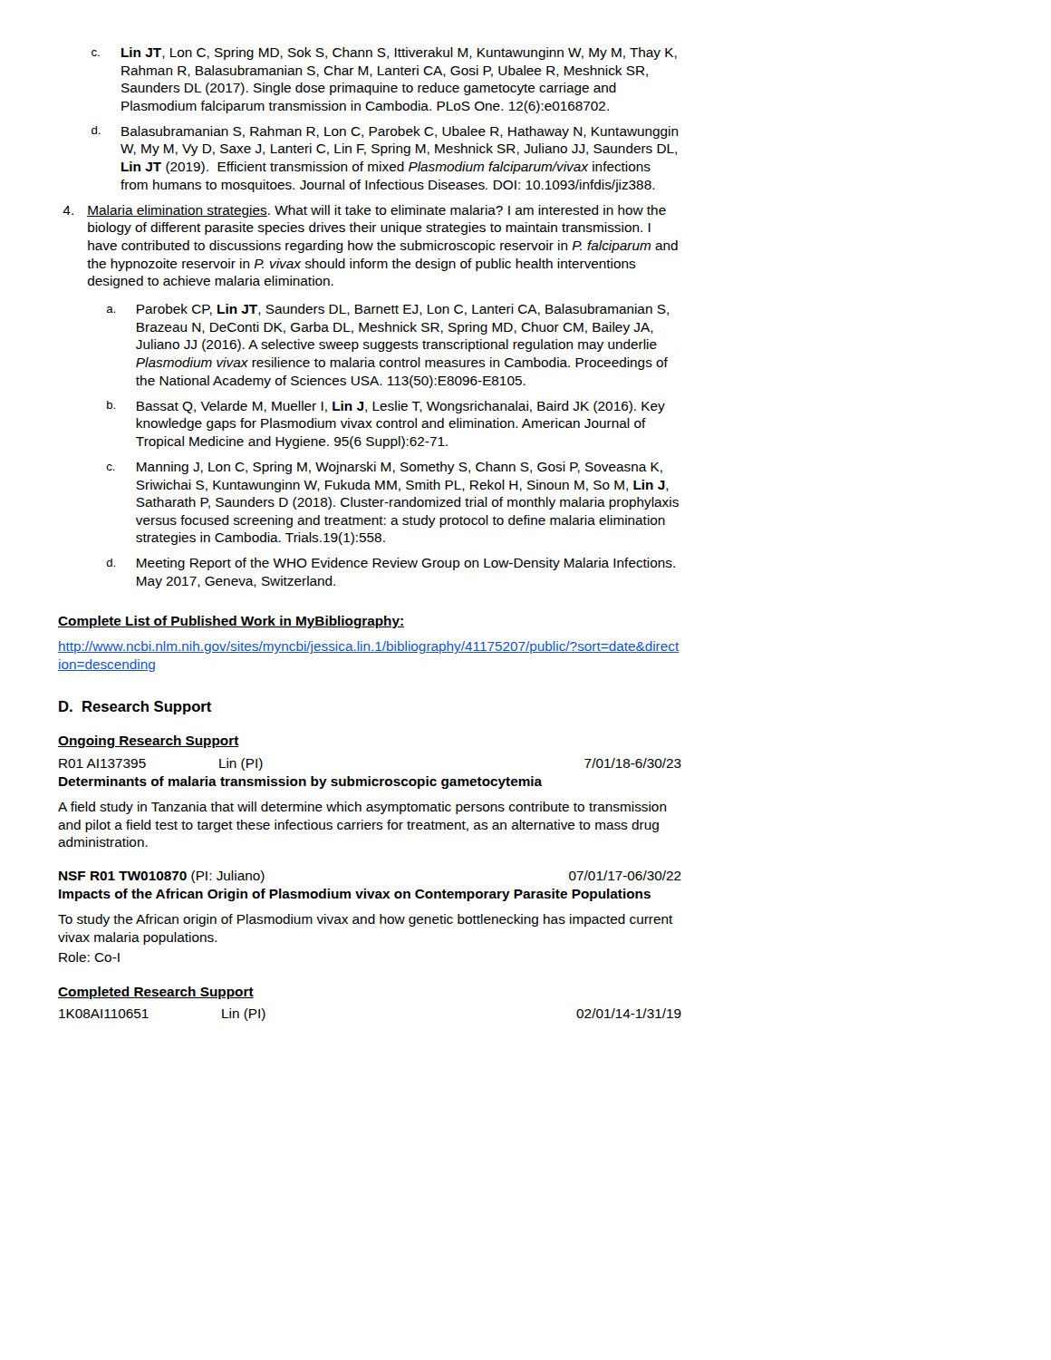c. Lin JT, Lon C, Spring MD, Sok S, Chann S, Ittiverakul M, Kuntawunginn W, My M, Thay K, Rahman R, Balasubramanian S, Char M, Lanteri CA, Gosi P, Ubalee R, Meshnick SR, Saunders DL (2017). Single dose primaquine to reduce gametocyte carriage and Plasmodium falciparum transmission in Cambodia. PLoS One. 12(6):e0168702.
d. Balasubramanian S, Rahman R, Lon C, Parobek C, Ubalee R, Hathaway N, Kuntawunggin W, My M, Vy D, Saxe J, Lanteri C, Lin F, Spring M, Meshnick SR, Juliano JJ, Saunders DL, Lin JT (2019). Efficient transmission of mixed Plasmodium falciparum/vivax infections from humans to mosquitoes. Journal of Infectious Diseases. DOI: 10.1093/infdis/jiz388.
4.
Malaria elimination strategies. What will it take to eliminate malaria? I am interested in how the biology of different parasite species drives their unique strategies to maintain transmission. I have contributed to discussions regarding how the submicroscopic reservoir in P. falciparum and the hypnozoite reservoir in P. vivax should inform the design of public health interventions designed to achieve malaria elimination.
a. Parobek CP, Lin JT, Saunders DL, Barnett EJ, Lon C, Lanteri CA, Balasubramanian S, Brazeau N, DeConti DK, Garba DL, Meshnick SR, Spring MD, Chuor CM, Bailey JA, Juliano JJ (2016). A selective sweep suggests transcriptional regulation may underlie Plasmodium vivax resilience to malaria control measures in Cambodia. Proceedings of the National Academy of Sciences USA. 113(50):E8096-E8105.
b. Bassat Q, Velarde M, Mueller I, Lin J, Leslie T, Wongsrichanalai, Baird JK (2016). Key knowledge gaps for Plasmodium vivax control and elimination. American Journal of Tropical Medicine and Hygiene. 95(6 Suppl):62-71.
c. Manning J, Lon C, Spring M, Wojnarski M, Somethy S, Chann S, Gosi P, Soveasna K, Sriwichai S, Kuntawunginn W, Fukuda MM, Smith PL, Rekol H, Sinoun M, So M, Lin J, Satharath P, Saunders D (2018). Cluster-randomized trial of monthly malaria prophylaxis versus focused screening and treatment: a study protocol to define malaria elimination strategies in Cambodia. Trials.19(1):558.
d. Meeting Report of the WHO Evidence Review Group on Low-Density Malaria Infections. May 2017, Geneva, Switzerland.
Complete List of Published Work in MyBibliography:
http://www.ncbi.nlm.nih.gov/sites/myncbi/jessica.lin.1/bibliography/41175207/public/?sort=date&direction=descending
D. Research Support
Ongoing Research Support
R01 AI137395Lin (PI) 7/01/18-6/30/23
Determinants of malaria transmission by submicroscopic gametocytemia
A field study in Tanzania that will determine which asymptomatic persons contribute to transmission and pilot a field test to target these infectious carriers for treatment, as an alternative to mass drug administration.
NSF R01 TW010870 (PI: Juliano) 07/01/17-06/30/22
Impacts of the African Origin of Plasmodium vivax on Contemporary Parasite Populations
To study the African origin of Plasmodium vivax and how genetic bottlenecking has impacted current vivax malaria populations.
Role: Co-I
Completed Research Support
1K08AI110651Lin (PI) 02/01/14-1/31/19